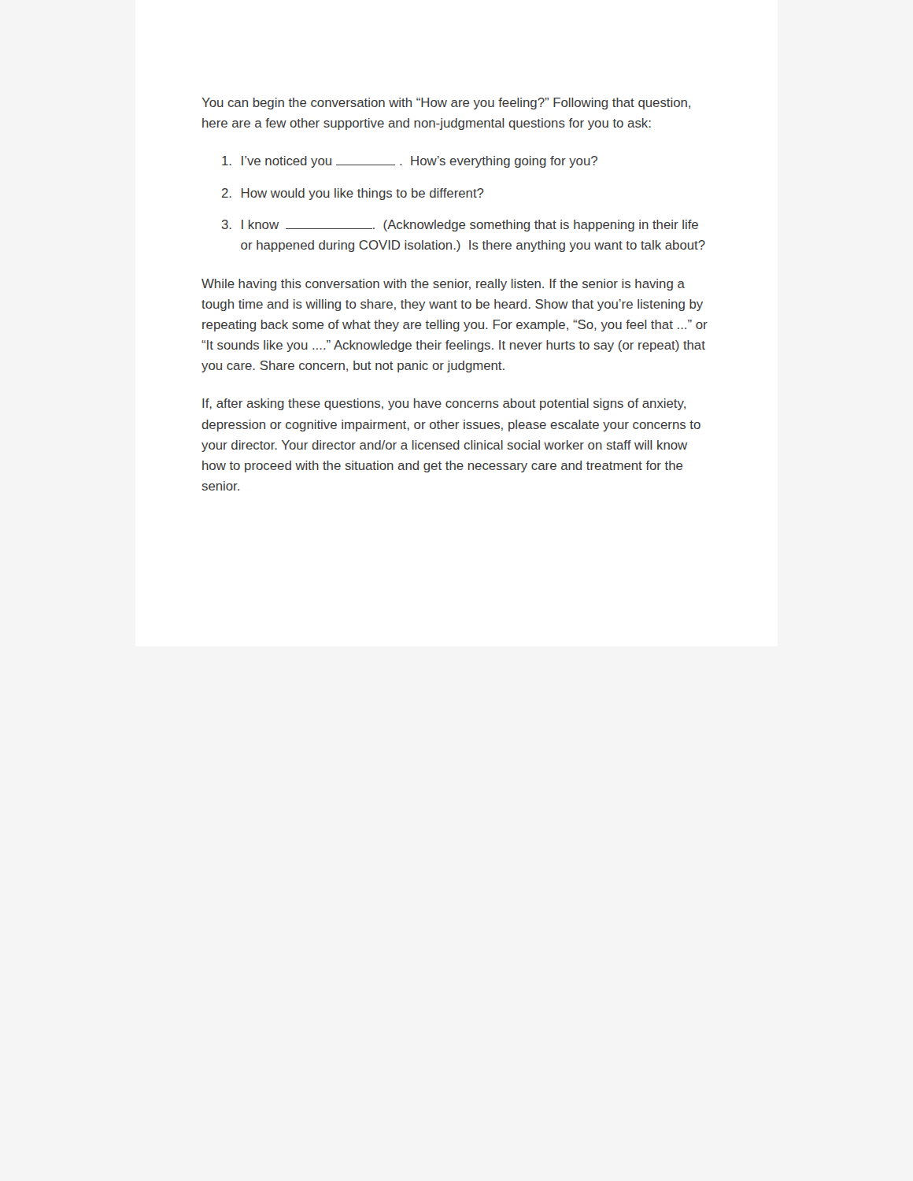You can begin the conversation with “How are you feeling?” Following that question, here are a few other supportive and non-judgmental questions for you to ask:
I’ve noticed you . How’s everything going for you?
How would you like things to be different?
I know . (Acknowledge something that is happening in their life or happened during COVID isolation.) Is there anything you want to talk about?
While having this conversation with the senior, really listen. If the senior is having a tough time and is willing to share, they want to be heard. Show that you’re listening by repeating back some of what they are telling you. For example, “So, you feel that ...” or “It sounds like you ....” Acknowledge their feelings. It never hurts to say (or repeat) that you care. Share concern, but not panic or judgment.
If, after asking these questions, you have concerns about potential signs of anxiety, depression or cognitive impairment, or other issues, please escalate your concerns to your director. Your director and/or a licensed clinical social worker on staff will know how to proceed with the situation and get the necessary care and treatment for the senior.